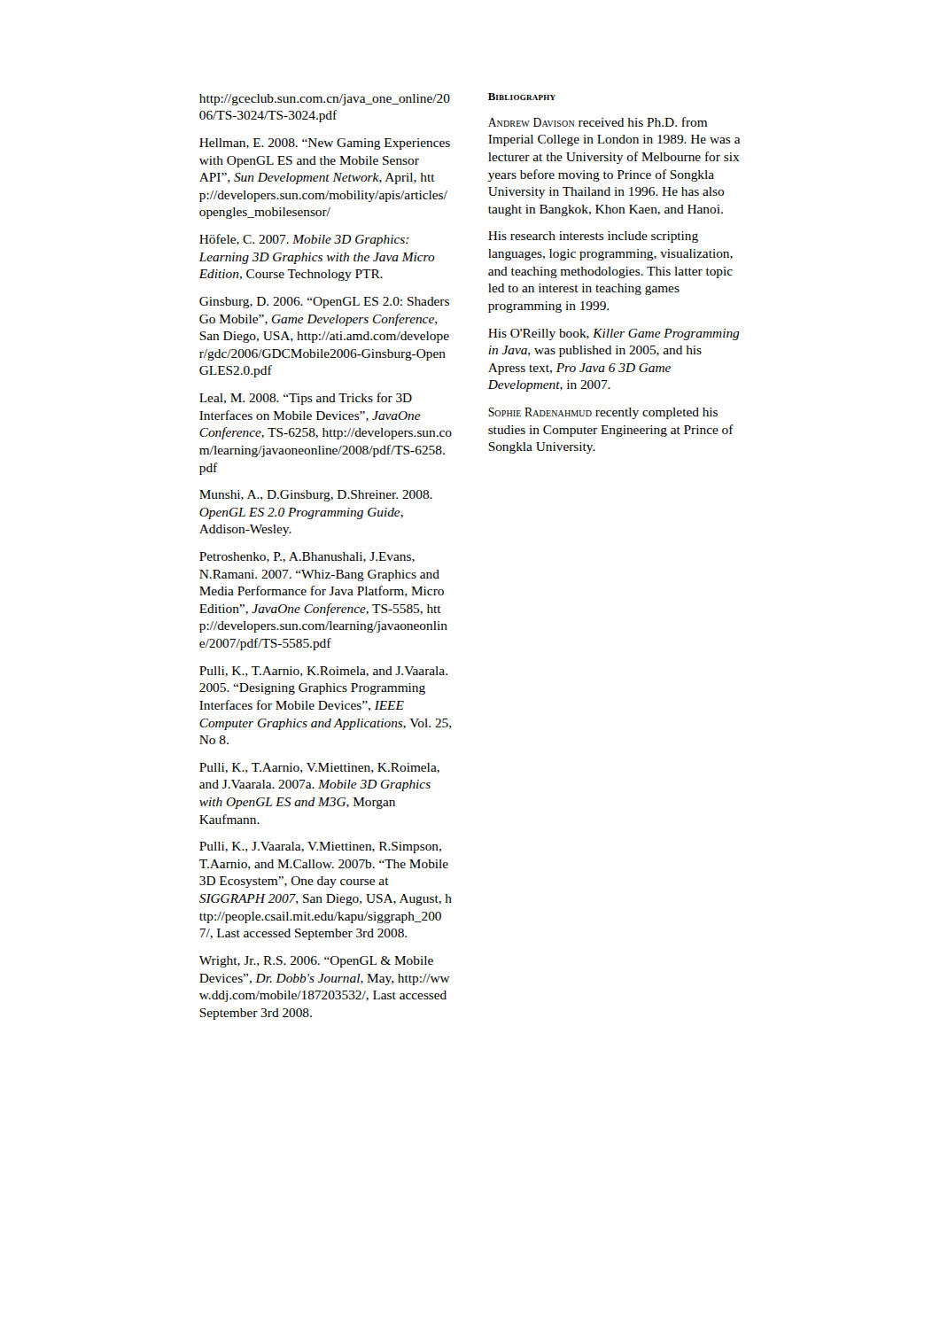http://gceclub.sun.com.cn/java_one_online/2006/TS-3024/TS-3024.pdf
Hellman, E. 2008. “New Gaming Experiences with OpenGL ES and the Mobile Sensor API”, Sun Development Network, April, http://developers.sun.com/mobility/apis/articles/opengles_mobilesensor/
Höfele, C. 2007. Mobile 3D Graphics: Learning 3D Graphics with the Java Micro Edition, Course Technology PTR.
Ginsburg, D. 2006. “OpenGL ES 2.0: Shaders Go Mobile”, Game Developers Conference, San Diego, USA, http://ati.amd.com/developer/gdc/2006/GDCMobile2006-Ginsburg-OpenGLES2.0.pdf
Leal, M. 2008. “Tips and Tricks for 3D Interfaces on Mobile Devices”, JavaOne Conference, TS-6258, http://developers.sun.com/learning/javaoneonline/2008/pdf/TS-6258.pdf
Munshi, A., D.Ginsburg, D.Shreiner. 2008. OpenGL ES 2.0 Programming Guide, Addison-Wesley.
Petroshenko, P., A.Bhanushali, J.Evans, N.Ramani. 2007. “Whiz-Bang Graphics and Media Performance for Java Platform, Micro Edition”, JavaOne Conference, TS-5585, http://developers.sun.com/learning/javaoneonline/2007/pdf/TS-5585.pdf
Pulli, K., T.Aarnio, K.Roimela, and J.Vaarala. 2005. “Designing Graphics Programming Interfaces for Mobile Devices”, IEEE Computer Graphics and Applications, Vol. 25, No 8.
Pulli, K., T.Aarnio, V.Miettinen, K.Roimela, and J.Vaarala. 2007a. Mobile 3D Graphics with OpenGL ES and M3G, Morgan Kaufmann.
Pulli, K., J.Vaarala, V.Miettinen, R.Simpson, T.Aarnio, and M.Callow. 2007b. “The Mobile 3D Ecosystem”, One day course at SIGGRAPH 2007, San Diego, USA, August, http://people.csail.mit.edu/kapu/siggraph_2007/, Last accessed September 3rd 2008.
Wright, Jr., R.S. 2006. “OpenGL & Mobile Devices”, Dr. Dobb's Journal, May, http://www.ddj.com/mobile/187203532/, Last accessed September 3rd 2008.
Bibliography
Andrew Davison received his Ph.D. from Imperial College in London in 1989. He was a lecturer at the University of Melbourne for six years before moving to Prince of Songkla University in Thailand in 1996. He has also taught in Bangkok, Khon Kaen, and Hanoi.
His research interests include scripting languages, logic programming, visualization, and teaching methodologies. This latter topic led to an interest in teaching games programming in 1999.
His O'Reilly book, Killer Game Programming in Java, was published in 2005, and his Apress text, Pro Java 6 3D Game Development, in 2007.
Sophie Radenahmud recently completed his studies in Computer Engineering at Prince of Songkla University.